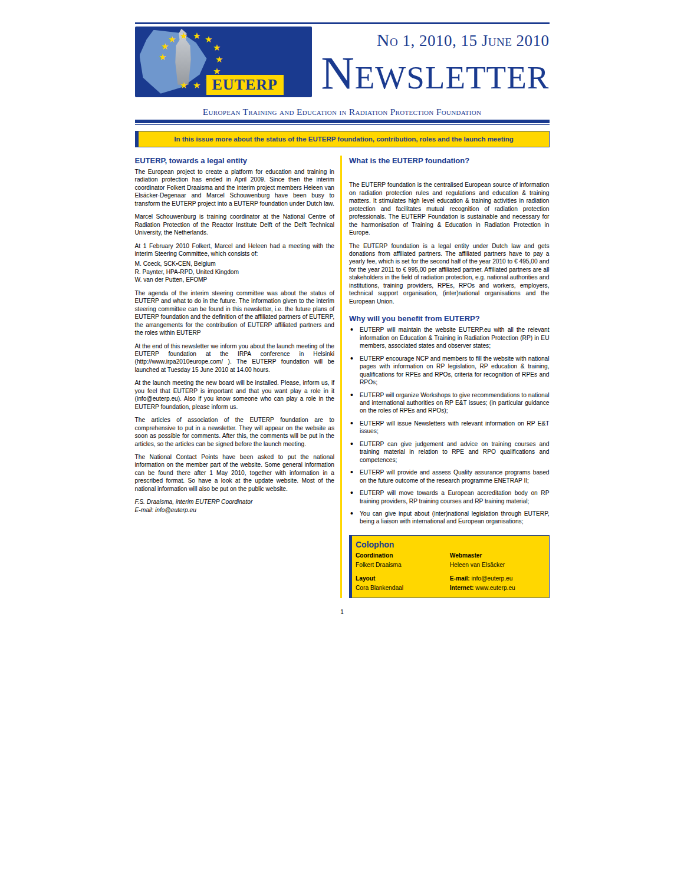★ ★ ★ ★ ★ ★ ★ ★ ★ ★ ★ ★
EUTERP
No 1, 2010, 15 June 2010
Newsletter
European Training and Education in Radiation Protection Foundation
In this issue more about the status of the EUTERP foundation, contribution, roles and the launch meeting
EUTERP, towards a legal entity
The European project to create a platform for education and training in radiation protection has ended in April 2009. Since then the interim coordinator Folkert Draaisma and the interim project members Heleen van Elsäcker-Degenaar and Marcel Schouwenburg have been busy to transform the EUTERP project into a EUTERP foundation under Dutch law.
Marcel Schouwenburg is training coordinator at the National Centre of Radiation Protection of the Reactor Institute Delft of the Delft Technical University, the Netherlands.
At 1 February 2010 Folkert, Marcel and Heleen had a meeting with the interim Steering Committee, which consists of:
M. Coeck, SCK•CEN, Belgium
R. Paynter, HPA-RPD, United Kingdom
W. van der Putten, EFOMP
The agenda of the interim steering committee was about the status of EUTERP and what to do in the future. The information given to the interim steering committee can be found in this newsletter, i.e. the future plans of EUTERP foundation and the definition of the affiliated partners of EUTERP, the arrangements for the contribution of EUTERP affiliated partners and the roles within EUTERP
At the end of this newsletter we inform you about the launch meeting of the EUTERP foundation at the IRPA conference in Helsinki (http://www.irpa2010europe.com/ ). The EUTERP foundation will be launched at Tuesday 15 June 2010 at 14.00 hours.
At the launch meeting the new board will be installed. Please, inform us, if you feel that EUTERP is important and that you want play a role in it (info@euterp.eu). Also if you know someone who can play a role in the EUTERP foundation, please inform us.
The articles of association of the EUTERP foundation are to comprehensive to put in a newsletter. They will appear on the website as soon as possible for comments. After this, the comments will be put in the articles, so the articles can be signed before the launch meeting.
The National Contact Points have been asked to put the national information on the member part of the website. Some general information can be found there after 1 May 2010, together with information in a prescribed format. So have a look at the update website. Most of the national information will also be put on the public website.
F.S. Draaisma, interim EUTERP Coordinator
E-mail: info@euterp.eu
What is the EUTERP foundation?
The EUTERP foundation is the centralised European source of information on radiation protection rules and regulations and education & training matters. It stimulates high level education & training activities in radiation protection and facilitates mutual recognition of radiation protection professionals. The EUTERP Foundation is sustainable and necessary for the harmonisation of Training & Education in Radiation Protection in Europe.
The EUTERP foundation is a legal entity under Dutch law and gets donations from affiliated partners. The affiliated partners have to pay a yearly fee, which is set for the second half of the year 2010 to € 495,00 and for the year 2011 to € 995,00 per affiliated partner. Affiliated partners are all stakeholders in the field of radiation protection, e.g. national authorities and institutions, training providers, RPEs, RPOs and workers, employers, technical support organisation, (inter)national organisations and the European Union.
Why will you benefit from EUTERP?
EUTERP will maintain the website EUTERP.eu with all the relevant information on Education & Training in Radiation Protection (RP) in EU members, associated states and observer states;
EUTERP encourage NCP and members to fill the website with national pages with information on RP legislation, RP education & training, qualifications for RPEs and RPOs, criteria for recognition of RPEs and RPOs;
EUTERP will organize Workshops to give recommendations to national and international authorities on RP E&T issues; (in particular guidance on the roles of RPEs and RPOs);
EUTERP will issue Newsletters with relevant information on RP E&T issues;
EUTERP can give judgement and advice on training courses and training material in relation to RPE and RPO qualifications and competences;
EUTERP will provide and assess Quality assurance programs based on the future outcome of the research programme ENETRAP II;
EUTERP will move towards a European accreditation body on RP training providers, RP training courses and RP training material;
You can give input about (inter)national legislation through EUTERP, being a liaison with international and European organisations;
Colophon
| Coordination | Webmaster |
| Folkert Draaisma | Heleen van Elsäcker |
| Layout | E-mail: info@euterp.eu |
| Cora Blankendaal | Internet: www.euterp.eu |
1